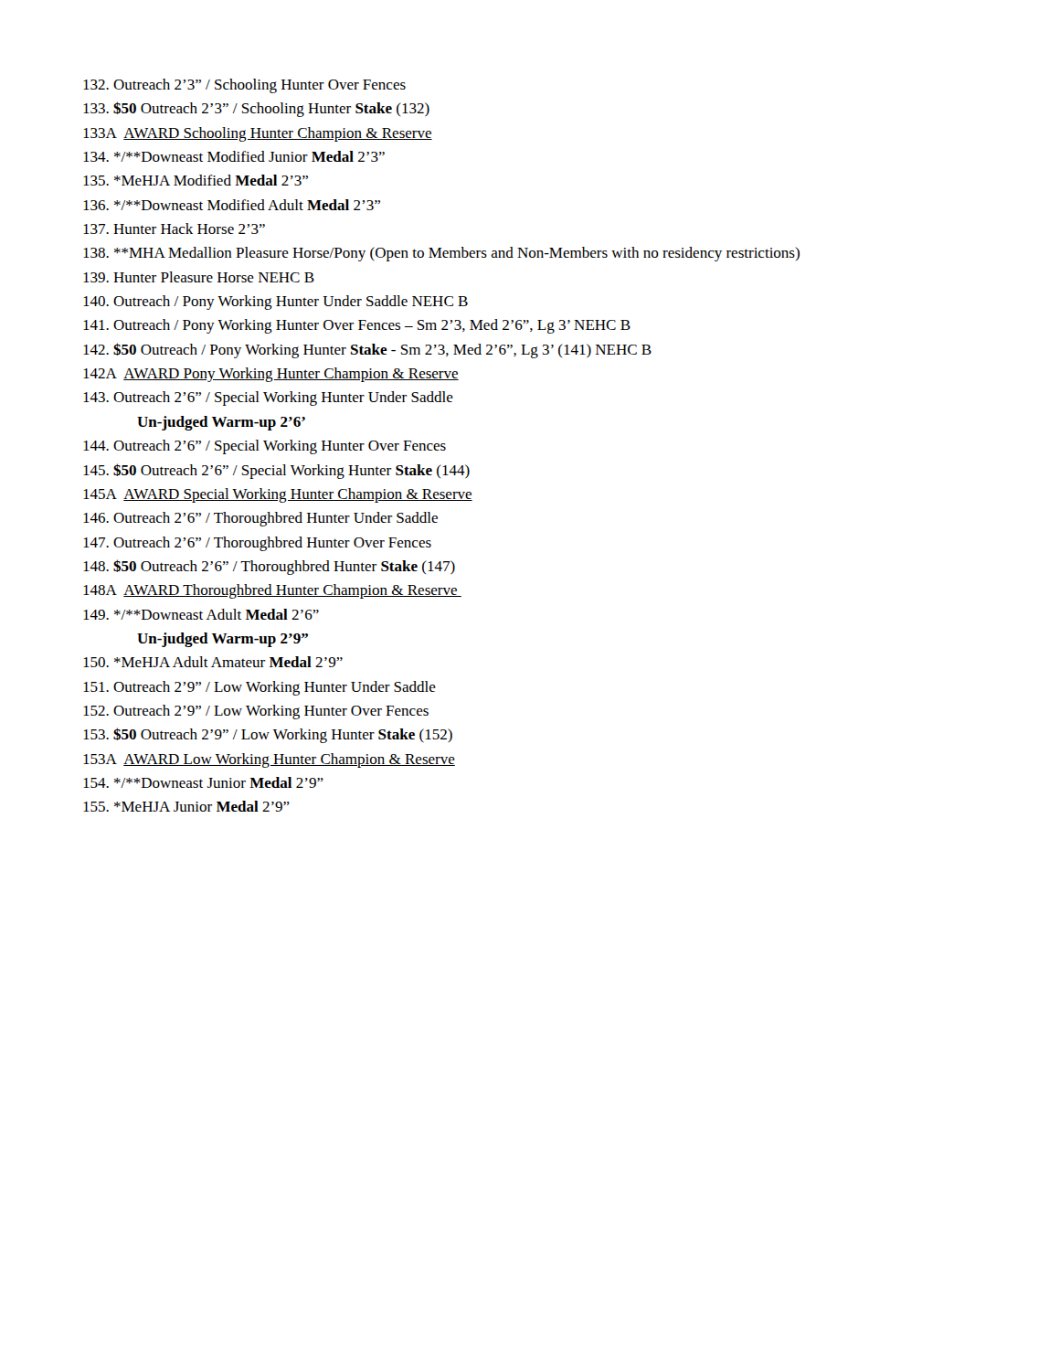132. Outreach 2’3” / Schooling Hunter Over Fences
133. $50 Outreach 2’3” / Schooling Hunter Stake (132)
133A AWARD Schooling Hunter Champion & Reserve
134. */**Downeast Modified Junior Medal 2’3”
135. *MeHJA Modified Medal 2’3”
136. */**Downeast Modified Adult Medal 2’3”
137. Hunter Hack Horse 2’3”
138. **MHA Medallion Pleasure Horse/Pony (Open to Members and Non-Members with no residency restrictions)
139. Hunter Pleasure Horse NEHC B
140. Outreach / Pony Working Hunter Under Saddle NEHC B
141. Outreach / Pony Working Hunter Over Fences – Sm 2’3, Med 2’6”, Lg 3’ NEHC B
142. $50 Outreach / Pony Working Hunter Stake - Sm 2’3, Med 2’6”, Lg 3’ (141) NEHC B
142A AWARD Pony Working Hunter Champion & Reserve
143. Outreach 2’6” / Special Working Hunter Under Saddle
Un-judged Warm-up 2’6’
144. Outreach 2’6” / Special Working Hunter Over Fences
145. $50 Outreach 2’6” / Special Working Hunter Stake (144)
145A AWARD Special Working Hunter Champion & Reserve
146. Outreach 2’6” / Thoroughbred Hunter Under Saddle
147. Outreach 2’6” / Thoroughbred Hunter Over Fences
148. $50 Outreach 2’6” / Thoroughbred Hunter Stake (147)
148A AWARD Thoroughbred Hunter Champion & Reserve
149. */**Downeast Adult Medal 2’6”
Un-judged Warm-up 2’9”
150. *MeHJA Adult Amateur Medal 2’9”
151. Outreach 2’9” / Low Working Hunter Under Saddle
152. Outreach 2’9” / Low Working Hunter Over Fences
153. $50 Outreach 2’9” / Low Working Hunter Stake (152)
153A AWARD Low Working Hunter Champion & Reserve
154. */**Downeast Junior Medal 2’9”
155. *MeHJA Junior Medal 2’9”